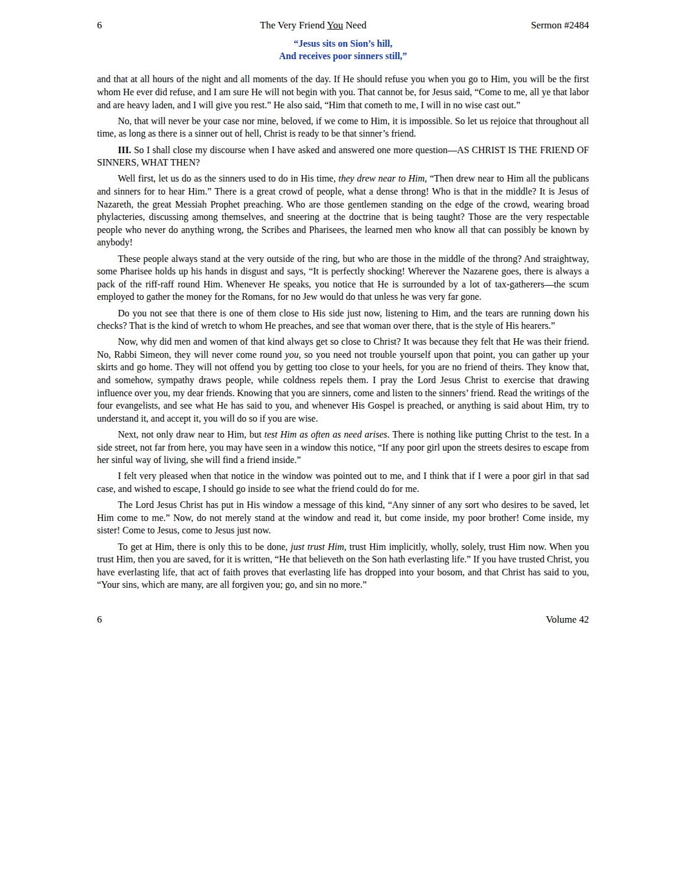6
The Very Friend You Need
Sermon #2484
“Jesus sits on Sion’s hill,
And receives poor sinners still,”
and that at all hours of the night and all moments of the day. If He should refuse you when you go to Him, you will be the first whom He ever did refuse, and I am sure He will not begin with you. That cannot be, for Jesus said, “Come to me, all ye that labor and are heavy laden, and I will give you rest.” He also said, “Him that cometh to me, I will in no wise cast out.”
No, that will never be your case nor mine, beloved, if we come to Him, it is impossible. So let us rejoice that throughout all time, as long as there is a sinner out of hell, Christ is ready to be that sinner’s friend.
III. So I shall close my discourse when I have asked and answered one more question—AS CHRIST IS THE FRIEND OF SINNERS, WHAT THEN?
Well first, let us do as the sinners used to do in His time, they drew near to Him, “Then drew near to Him all the publicans and sinners for to hear Him.” There is a great crowd of people, what a dense throng! Who is that in the middle? It is Jesus of Nazareth, the great Messiah Prophet preaching. Who are those gentlemen standing on the edge of the crowd, wearing broad phylacteries, discussing among themselves, and sneering at the doctrine that is being taught? Those are the very respectable people who never do anything wrong, the Scribes and Pharisees, the learned men who know all that can possibly be known by anybody!
These people always stand at the very outside of the ring, but who are those in the middle of the throng? And straightway, some Pharisee holds up his hands in disgust and says, “It is perfectly shocking! Wherever the Nazarene goes, there is always a pack of the riff-raff round Him. Whenever He speaks, you notice that He is surrounded by a lot of tax-gatherers—the scum employed to gather the money for the Romans, for no Jew would do that unless he was very far gone.
Do you not see that there is one of them close to His side just now, listening to Him, and the tears are running down his checks? That is the kind of wretch to whom He preaches, and see that woman over there, that is the style of His hearers.”
Now, why did men and women of that kind always get so close to Christ? It was because they felt that He was their friend. No, Rabbi Simeon, they will never come round you, so you need not trouble yourself upon that point, you can gather up your skirts and go home. They will not offend you by getting too close to your heels, for you are no friend of theirs. They know that, and somehow, sympathy draws people, while coldness repels them. I pray the Lord Jesus Christ to exercise that drawing influence over you, my dear friends. Knowing that you are sinners, come and listen to the sinners’ friend. Read the writings of the four evangelists, and see what He has said to you, and whenever His Gospel is preached, or anything is said about Him, try to understand it, and accept it, you will do so if you are wise.
Next, not only draw near to Him, but test Him as often as need arises. There is nothing like putting Christ to the test. In a side street, not far from here, you may have seen in a window this notice, “If any poor girl upon the streets desires to escape from her sinful way of living, she will find a friend inside.”
I felt very pleased when that notice in the window was pointed out to me, and I think that if I were a poor girl in that sad case, and wished to escape, I should go inside to see what the friend could do for me.
The Lord Jesus Christ has put in His window a message of this kind, “Any sinner of any sort who desires to be saved, let Him come to me.” Now, do not merely stand at the window and read it, but come inside, my poor brother! Come inside, my sister! Come to Jesus, come to Jesus just now.
To get at Him, there is only this to be done, just trust Him, trust Him implicitly, wholly, solely, trust Him now. When you trust Him, then you are saved, for it is written, “He that believeth on the Son hath everlasting life.” If you have trusted Christ, you have everlasting life, that act of faith proves that everlasting life has dropped into your bosom, and that Christ has said to you, “Your sins, which are many, are all forgiven you; go, and sin no more.”
6
Volume 42